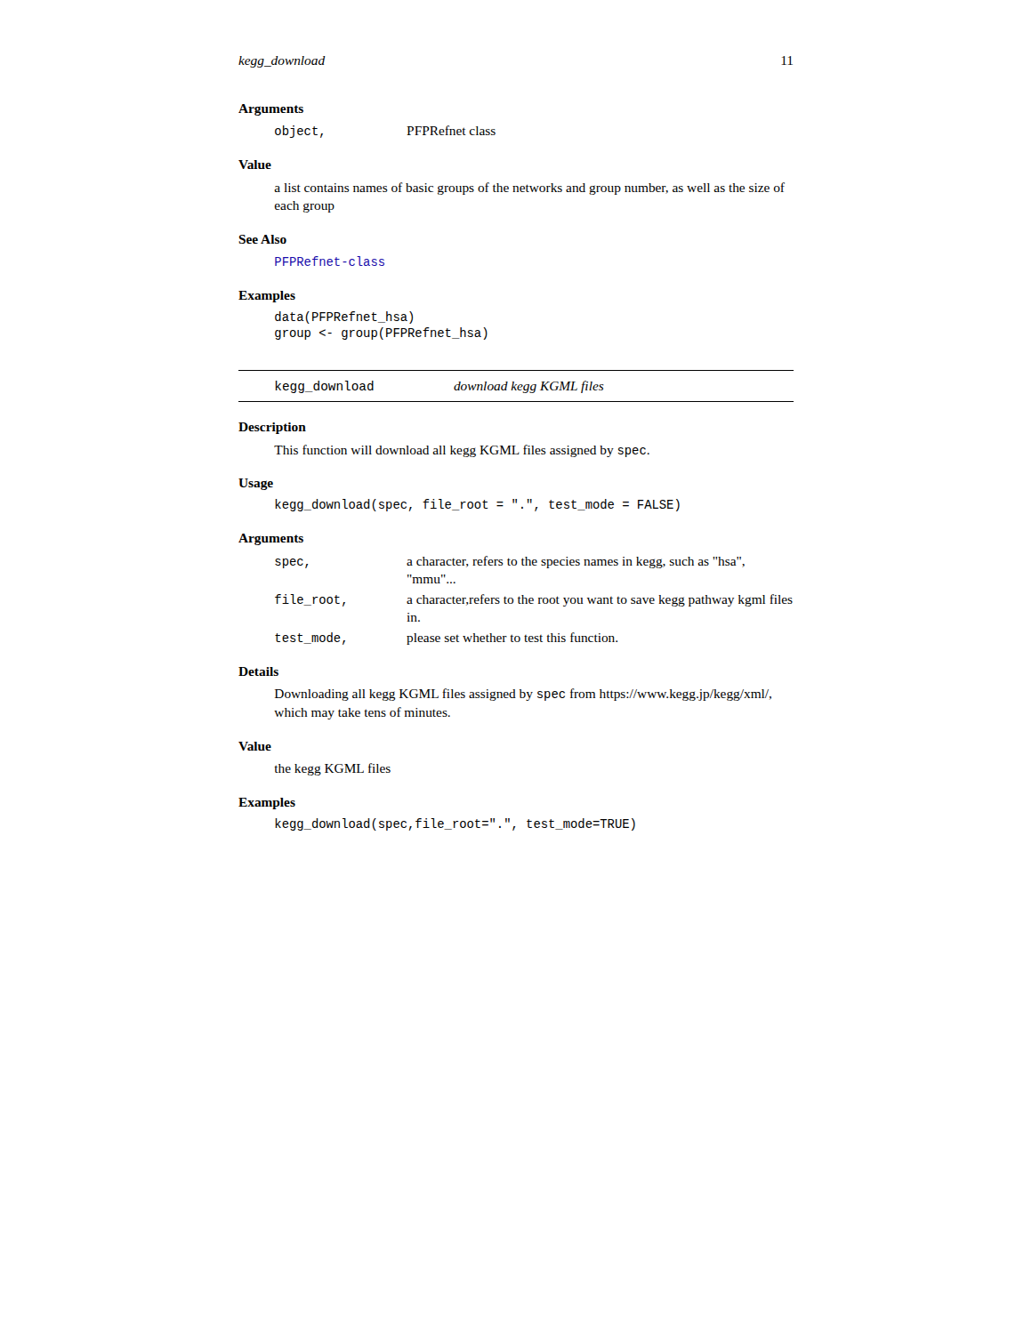kegg_download 11
Arguments
object,
PFPRefnet class
Value
a list contains names of basic groups of the networks and group number, as well as the size of each group
See Also
PFPRefnet-class
Examples
data(PFPRefnet_hsa)
group <- group(PFPRefnet_hsa)
kegg_download
download kegg KGML files
Description
This function will download all kegg KGML files assigned by spec.
Usage
kegg_download(spec, file_root = ".", test_mode = FALSE)
Arguments
spec,
a character, refers to the species names in kegg, such as "hsa", "mmu"...
file_root,
a character,refers to the root you want to save kegg pathway kgml files in.
test_mode,
please set whether to test this function.
Details
Downloading all kegg KGML files assigned by spec from https://www.kegg.jp/kegg/xml/, which may take tens of minutes.
Value
the kegg KGML files
Examples
kegg_download(spec,file_root=".", test_mode=TRUE)